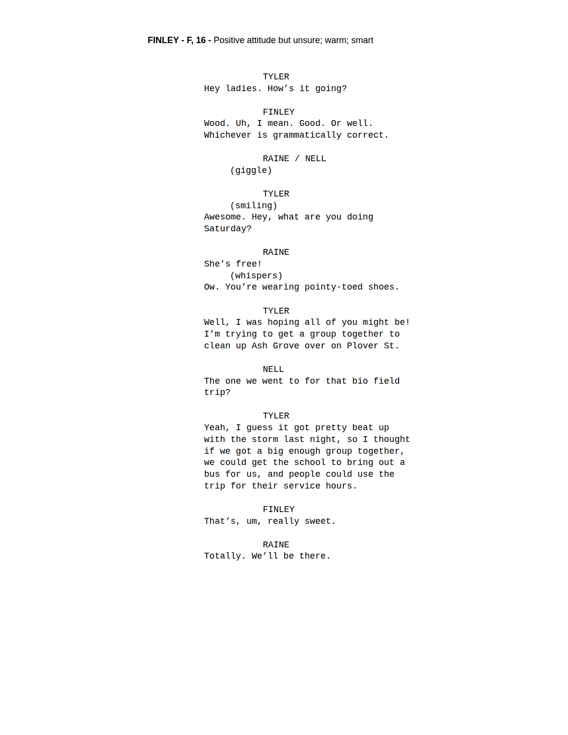FINLEY - F, 16 - Positive attitude but unsure; warm; smart
TYLER
Hey ladies. How’s it going?
FINLEY
Wood. Uh, I mean. Good. Or well. Whichever is grammatically correct.
RAINE / NELL
(giggle)
TYLER
(smiling)
Awesome. Hey, what are you doing Saturday?
RAINE
She’s free!
(whispers)
Ow. You’re wearing pointy-toed shoes.
TYLER
Well, I was hoping all of you might be! I’m trying to get a group together to clean up Ash Grove over on Plover St.
NELL
The one we went to for that bio field trip?
TYLER
Yeah, I guess it got pretty beat up with the storm last night, so I thought if we got a big enough group together, we could get the school to bring out a bus for us, and people could use the trip for their service hours.
FINLEY
That’s, um, really sweet.
RAINE
Totally. We’ll be there.